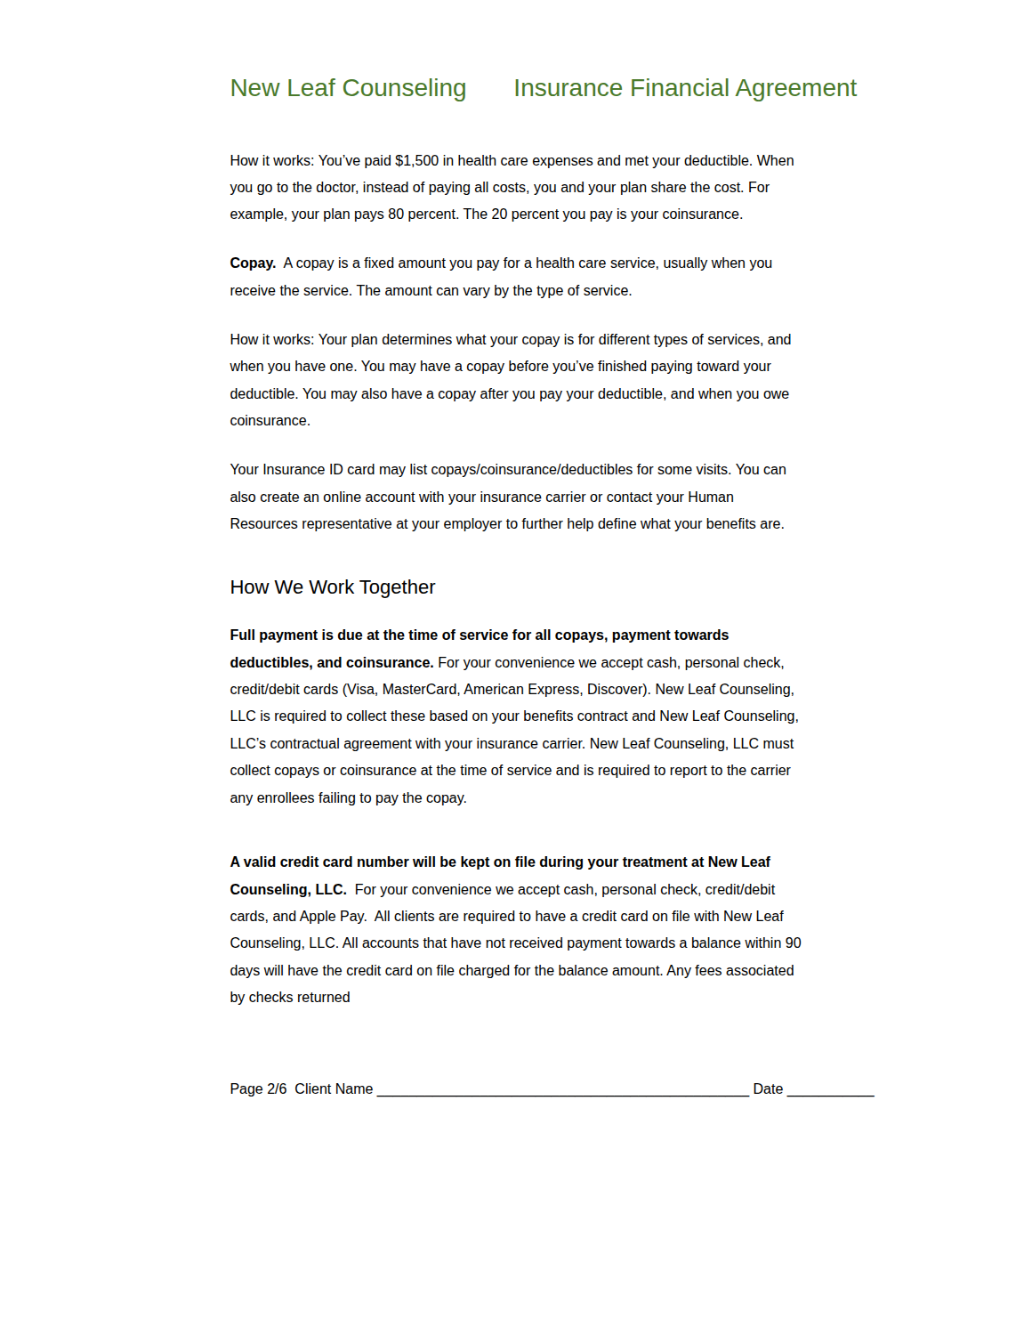New Leaf Counseling
Insurance Financial Agreement
How it works: You’ve paid $1,500 in health care expenses and met your deductible. When you go to the doctor, instead of paying all costs, you and your plan share the cost. For example, your plan pays 80 percent. The 20 percent you pay is your coinsurance.
Copay. A copay is a fixed amount you pay for a health care service, usually when you receive the service. The amount can vary by the type of service.
How it works: Your plan determines what your copay is for different types of services, and when you have one. You may have a copay before you’ve finished paying toward your deductible. You may also have a copay after you pay your deductible, and when you owe coinsurance.
Your Insurance ID card may list copays/coinsurance/deductibles for some visits. You can also create an online account with your insurance carrier or contact your Human Resources representative at your employer to further help define what your benefits are.
How We Work Together
Full payment is due at the time of service for all copays, payment towards deductibles, and coinsurance. For your convenience we accept cash, personal check, credit/debit cards (Visa, MasterCard, American Express, Discover). New Leaf Counseling, LLC is required to collect these based on your benefits contract and New Leaf Counseling, LLC’s contractual agreement with your insurance carrier. New Leaf Counseling, LLC must collect copays or coinsurance at the time of service and is required to report to the carrier any enrollees failing to pay the copay.
A valid credit card number will be kept on file during your treatment at New Leaf Counseling, LLC. For your convenience we accept cash, personal check, credit/debit cards, and Apple Pay. All clients are required to have a credit card on file with New Leaf Counseling, LLC. All accounts that have not received payment towards a balance within 90 days will have the credit card on file charged for the balance amount. Any fees associated by checks returned
Page 2/6 Client Name _______________________________________________ Date ___________